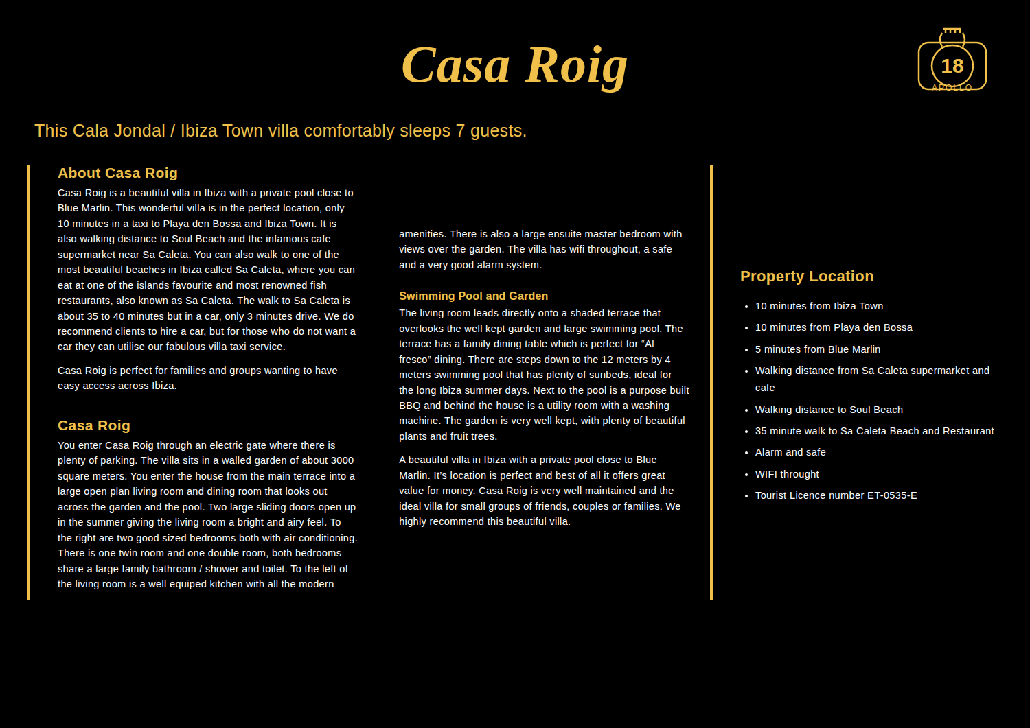18 APOLLO
Casa Roig
This Cala Jondal / Ibiza Town villa comfortably sleeps 7 guests.
About Casa Roig
Casa Roig is a beautiful villa in Ibiza with a private pool close to Blue Marlin. This wonderful villa is in the perfect location, only 10 minutes in a taxi to Playa den Bossa and Ibiza Town. It is also walking distance to Soul Beach and the infamous cafe supermarket near Sa Caleta. You can also walk to one of the most beautiful beaches in Ibiza called Sa Caleta, where you can eat at one of the islands favourite and most renowned fish restaurants, also known as Sa Caleta. The walk to Sa Caleta is about 35 to 40 minutes but in a car, only 3 minutes drive. We do recommend clients to hire a car, but for those who do not want a car they can utilise our fabulous villa taxi service.
Casa Roig is perfect for families and groups wanting to have easy access across Ibiza.
Casa Roig
You enter Casa Roig through an electric gate where there is plenty of parking. The villa sits in a walled garden of about 3000 square meters. You enter the house from the main terrace into a large open plan living room and dining room that looks out across the garden and the pool. Two large sliding doors open up in the summer giving the living room a bright and airy feel. To the right are two good sized bedrooms both with air conditioning. There is one twin room and one double room, both bedrooms share a large family bathroom / shower and toilet. To the left of the living room is a well equiped kitchen with all the modern
amenities. There is also a large ensuite master bedroom with views over the garden. The villa has wifi throughout, a safe and a very good alarm system.
Swimming Pool and Garden
The living room leads directly onto a shaded terrace that overlooks the well kept garden and large swimming pool. The terrace has a family dining table which is perfect for “Al fresco” dining. There are steps down to the 12 meters by 4 meters swimming pool that has plenty of sunbeds, ideal for the long Ibiza summer days. Next to the pool is a purpose built BBQ and behind the house is a utility room with a washing machine. The garden is very well kept, with plenty of beautiful plants and fruit trees.
A beautiful villa in Ibiza with a private pool close to Blue Marlin. It’s location is perfect and best of all it offers great value for money. Casa Roig is very well maintained and the ideal villa for small groups of friends, couples or families. We highly recommend this beautiful villa.
Property Location
10 minutes from Ibiza Town
10 minutes from Playa den Bossa
5 minutes from Blue Marlin
Walking distance from Sa Caleta supermarket and cafe
Walking distance to Soul Beach
35 minute walk to Sa Caleta Beach and Restaurant
Alarm and safe
WIFI throught
Tourist Licence number ET-0535-E